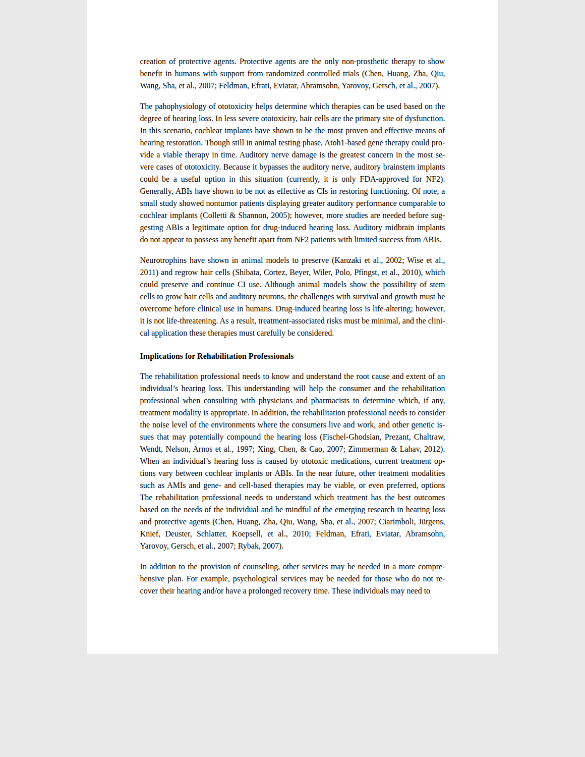creation of protective agents. Protective agents are the only non-prosthetic therapy to show benefit in humans with support from randomized controlled trials (Chen, Huang, Zha, Qiu, Wang, Sha, et al., 2007; Feldman, Efrati, Eviatar, Abramsohn, Yarovoy, Gersch, et al., 2007).
The pahophysiology of ototoxicity helps determine which therapies can be used based on the degree of hearing loss. In less severe ototoxicity, hair cells are the primary site of dysfunction. In this scenario, cochlear implants have shown to be the most proven and effective means of hearing restoration. Though still in animal testing phase, Atoh1-based gene therapy could provide a viable therapy in time. Auditory nerve damage is the greatest concern in the most severe cases of ototoxicity. Because it bypasses the auditory nerve, auditory brainstem implants could be a useful option in this situation (currently, it is only FDA-approved for NF2). Generally, ABIs have shown to be not as effective as CIs in restoring functioning. Of note, a small study showed nontumor patients displaying greater auditory performance comparable to cochlear implants (Colletti & Shannon, 2005); however, more studies are needed before suggesting ABIs a legitimate option for drug-induced hearing loss. Auditory midbrain implants do not appear to possess any benefit apart from NF2 patients with limited success from ABIs.
Neurotrophins have shown in animal models to preserve (Kanzaki et al., 2002; Wise et al., 2011) and regrow hair cells (Shibata, Cortez, Beyer, Wiler, Polo, Pfingst, et al., 2010), which could preserve and continue CI use. Although animal models show the possibility of stem cells to grow hair cells and auditory neurons, the challenges with survival and growth must be overcome before clinical use in humans. Drug-induced hearing loss is life-altering; however, it is not life-threatening. As a result, treatment-associated risks must be minimal, and the clinical application these therapies must carefully be considered.
Implications for Rehabilitation Professionals
The rehabilitation professional needs to know and understand the root cause and extent of an individual’s hearing loss. This understanding will help the consumer and the rehabilitation professional when consulting with physicians and pharmacists to determine which, if any, treatment modality is appropriate. In addition, the rehabilitation professional needs to consider the noise level of the environments where the consumers live and work, and other genetic issues that may potentially compound the hearing loss (Fischel-Ghodsian, Prezant, Chaltraw, Wendt, Nelson, Arnos et al., 1997; Xing, Chen, & Cao, 2007; Zimmerman & Lahav, 2012). When an individual’s hearing loss is caused by ototoxic medications, current treatment options vary between cochlear implants or ABIs. In the near future, other treatment modalities such as AMIs and gene- and cell-based therapies may be viable, or even preferred, options The rehabilitation professional needs to understand which treatment has the best outcomes based on the needs of the individual and be mindful of the emerging research in hearing loss and protective agents (Chen, Huang, Zha, Qiu, Wang, Sha, et al., 2007; Ciarimboli, Jürgens, Knief, Deuster, Schlatter, Koepsell, et al., 2010; Feldman, Efrati, Eviatar, Abramsohn, Yarovoy, Gersch, et al., 2007; Rybak, 2007).
In addition to the provision of counseling, other services may be needed in a more comprehensive plan. For example, psychological services may be needed for those who do not recover their hearing and/or have a prolonged recovery time. These individuals may need to